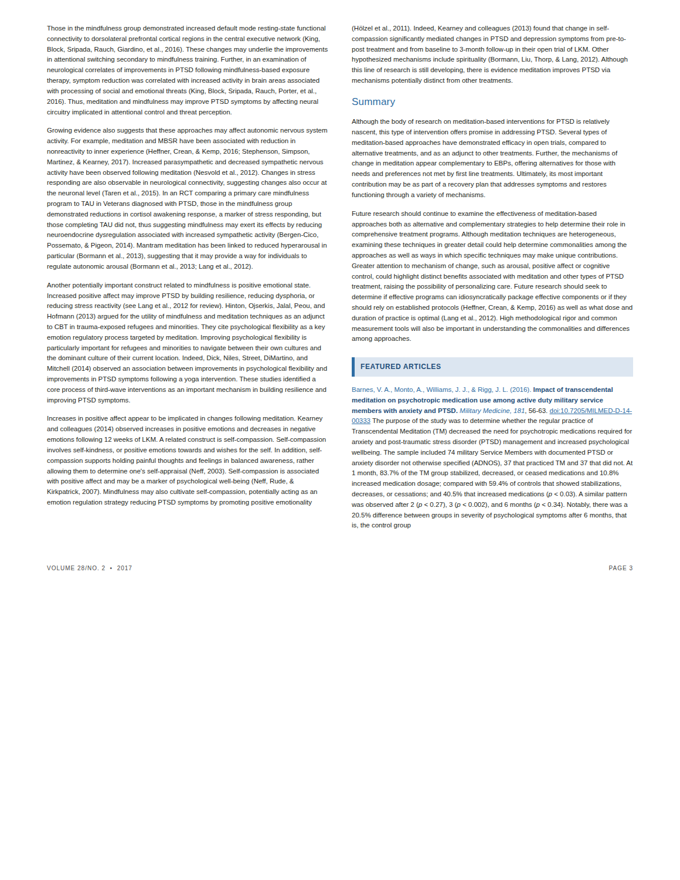Those in the mindfulness group demonstrated increased default mode resting-state functional connectivity to dorsolateral prefrontal cortical regions in the central executive network (King, Block, Sripada, Rauch, Giardino, et al., 2016). These changes may underlie the improvements in attentional switching secondary to mindfulness training. Further, in an examination of neurological correlates of improvements in PTSD following mindfulness-based exposure therapy, symptom reduction was correlated with increased activity in brain areas associated with processing of social and emotional threats (King, Block, Sripada, Rauch, Porter, et al., 2016). Thus, meditation and mindfulness may improve PTSD symptoms by affecting neural circuitry implicated in attentional control and threat perception.
Growing evidence also suggests that these approaches may affect autonomic nervous system activity. For example, meditation and MBSR have been associated with reduction in nonreactivity to inner experience (Heffner, Crean, & Kemp, 2016; Stephenson, Simpson, Martinez, & Kearney, 2017). Increased parasympathetic and decreased sympathetic nervous activity have been observed following meditation (Nesvold et al., 2012). Changes in stress responding are also observable in neurological connectivity, suggesting changes also occur at the neuronal level (Taren et al., 2015). In an RCT comparing a primary care mindfulness program to TAU in Veterans diagnosed with PTSD, those in the mindfulness group demonstrated reductions in cortisol awakening response, a marker of stress responding, but those completing TAU did not, thus suggesting mindfulness may exert its effects by reducing neuroendocrine dysregulation associated with increased sympathetic activity (Bergen-Cico, Possemato, & Pigeon, 2014). Mantram meditation has been linked to reduced hyperarousal in particular (Bormann et al., 2013), suggesting that it may provide a way for individuals to regulate autonomic arousal (Bormann et al., 2013; Lang et al., 2012).
Another potentially important construct related to mindfulness is positive emotional state. Increased positive affect may improve PTSD by building resilience, reducing dysphoria, or reducing stress reactivity (see Lang et al., 2012 for review). Hinton, Ojserkis, Jalal, Peou, and Hofmann (2013) argued for the utility of mindfulness and meditation techniques as an adjunct to CBT in trauma-exposed refugees and minorities. They cite psychological flexibility as a key emotion regulatory process targeted by meditation. Improving psychological flexibility is particularly important for refugees and minorities to navigate between their own cultures and the dominant culture of their current location. Indeed, Dick, Niles, Street, DiMartino, and Mitchell (2014) observed an association between improvements in psychological flexibility and improvements in PTSD symptoms following a yoga intervention. These studies identified a core process of third-wave interventions as an important mechanism in building resilience and improving PTSD symptoms.
Increases in positive affect appear to be implicated in changes following meditation. Kearney and colleagues (2014) observed increases in positive emotions and decreases in negative emotions following 12 weeks of LKM. A related construct is self-compassion. Self-compassion involves self-kindness, or positive emotions towards and wishes for the self. In addition, self-compassion supports holding painful thoughts and feelings in balanced awareness, rather allowing them to determine one's self-appraisal (Neff, 2003). Self-compassion is associated with positive affect and may be a marker of psychological well-being (Neff, Rude, & Kirkpatrick, 2007). Mindfulness may also cultivate self-compassion, potentially acting as an emotion regulation strategy reducing PTSD symptoms by promoting positive emotionality
(Hölzel et al., 2011). Indeed, Kearney and colleagues (2013) found that change in self-compassion significantly mediated changes in PTSD and depression symptoms from pre-to-post treatment and from baseline to 3-month follow-up in their open trial of LKM. Other hypothesized mechanisms include spirituality (Bormann, Liu, Thorp, & Lang, 2012). Although this line of research is still developing, there is evidence meditation improves PTSD via mechanisms potentially distinct from other treatments.
Summary
Although the body of research on meditation-based interventions for PTSD is relatively nascent, this type of intervention offers promise in addressing PTSD. Several types of meditation-based approaches have demonstrated efficacy in open trials, compared to alternative treatments, and as an adjunct to other treatments. Further, the mechanisms of change in meditation appear complementary to EBPs, offering alternatives for those with needs and preferences not met by first line treatments. Ultimately, its most important contribution may be as part of a recovery plan that addresses symptoms and restores functioning through a variety of mechanisms.
Future research should continue to examine the effectiveness of meditation-based approaches both as alternative and complementary strategies to help determine their role in comprehensive treatment programs. Although meditation techniques are heterogeneous, examining these techniques in greater detail could help determine commonalities among the approaches as well as ways in which specific techniques may make unique contributions. Greater attention to mechanism of change, such as arousal, positive affect or cognitive control, could highlight distinct benefits associated with meditation and other types of PTSD treatment, raising the possibility of personalizing care. Future research should seek to determine if effective programs can idiosyncratically package effective components or if they should rely on established protocols (Heffner, Crean, & Kemp, 2016) as well as what dose and duration of practice is optimal (Lang et al., 2012). High methodological rigor and common measurement tools will also be important in understanding the commonalities and differences among approaches.
FEATURED ARTICLES
Barnes, V. A., Monto, A., Williams, J. J., & Rigg, J. L. (2016). Impact of transcendental meditation on psychotropic medication use among active duty military service members with anxiety and PTSD. Military Medicine, 181, 56-63. doi:10.7205/MILMED-D-14-00333 The purpose of the study was to determine whether the regular practice of Transcendental Meditation (TM) decreased the need for psychotropic medications required for anxiety and post-traumatic stress disorder (PTSD) management and increased psychological wellbeing. The sample included 74 military Service Members with documented PTSD or anxiety disorder not otherwise specified (ADNOS), 37 that practiced TM and 37 that did not. At 1 month, 83.7% of the TM group stabilized, decreased, or ceased medications and 10.8% increased medication dosage; compared with 59.4% of controls that showed stabilizations, decreases, or cessations; and 40.5% that increased medications (p < 0.03). A similar pattern was observed after 2 (p < 0.27), 3 (p < 0.002), and 6 months (p < 0.34). Notably, there was a 20.5% difference between groups in severity of psychological symptoms after 6 months, that is, the control group
VOLUME 28/NO. 2 • 2017
PAGE 3